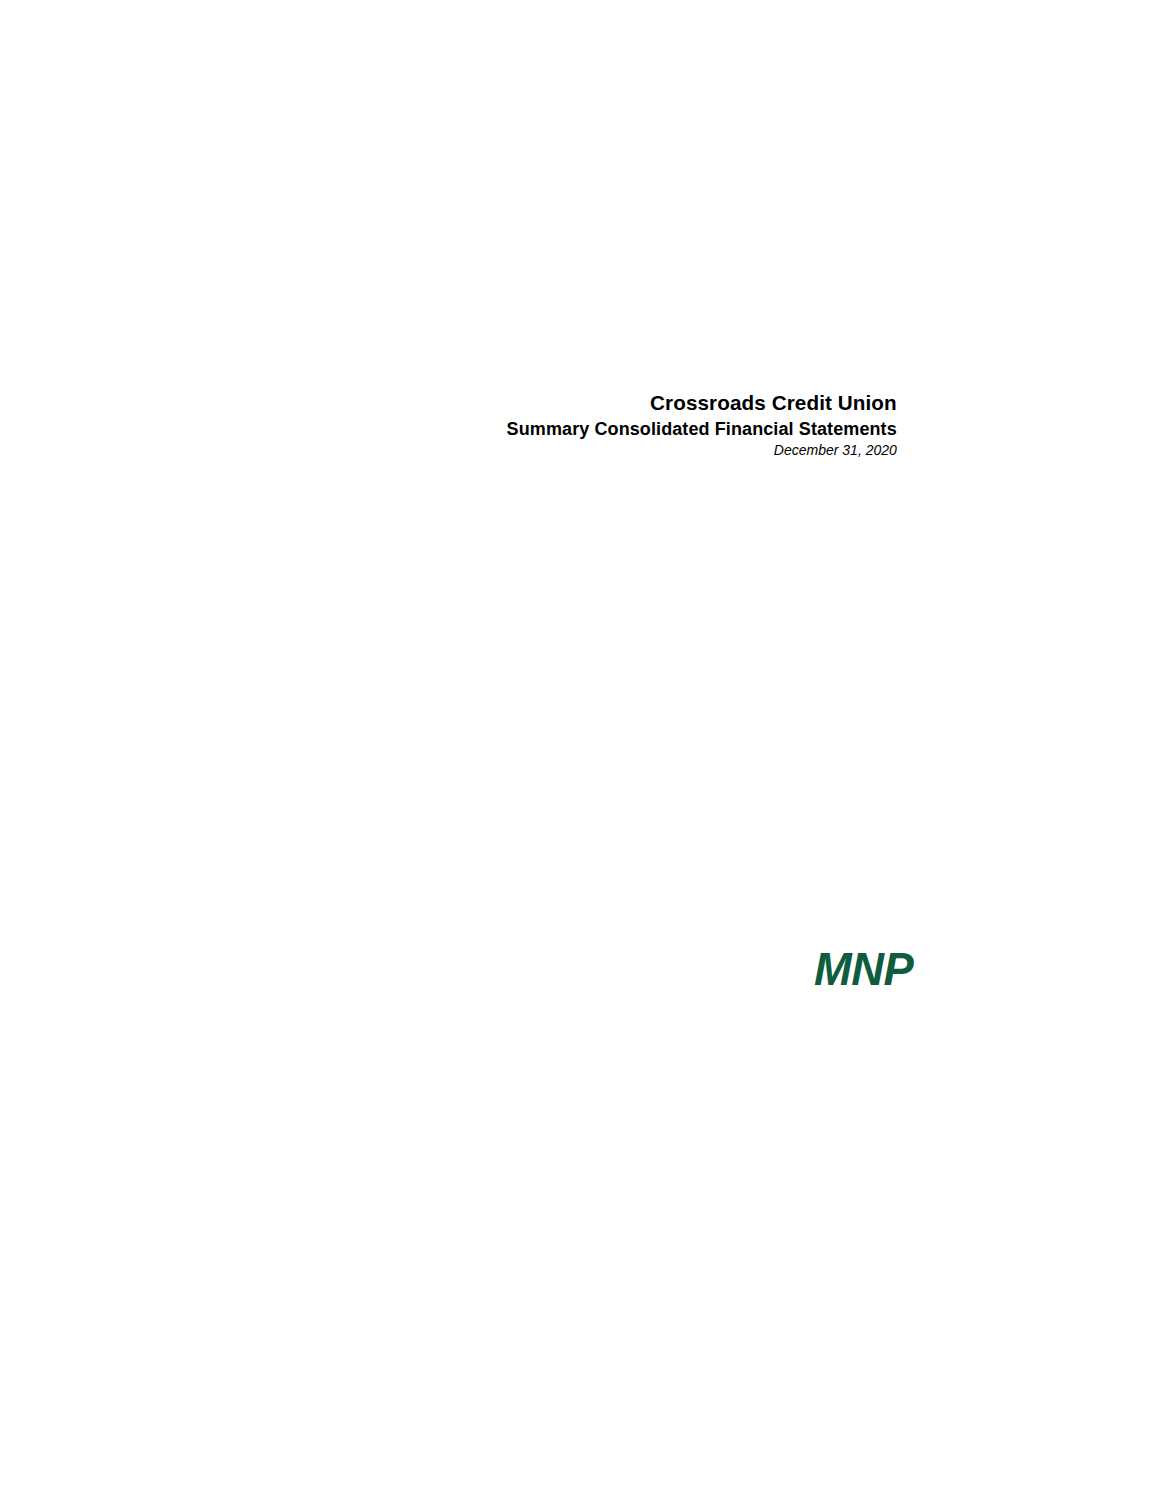Crossroads Credit Union
Summary Consolidated Financial Statements
December 31, 2020
MNP